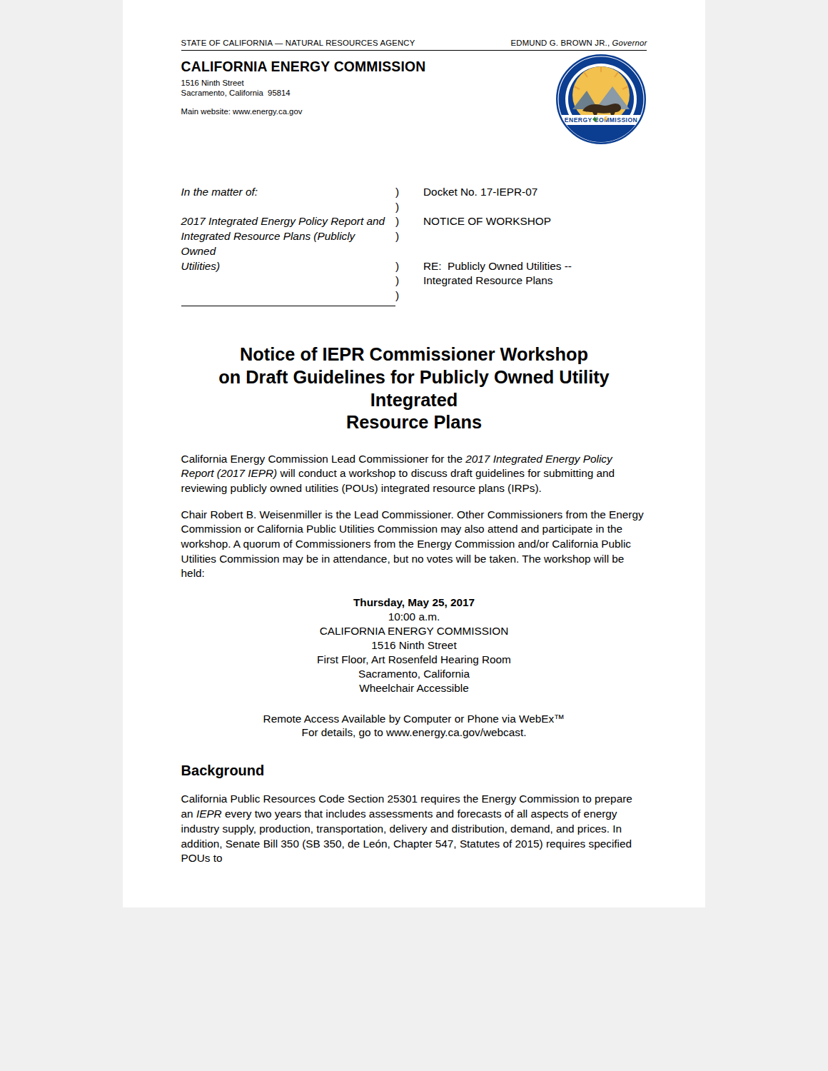State of California — Natural Resources Agency
EDMUND G. BROWN JR., Governor
CALIFORNIA ENERGY COMMISSION
1516 Ninth Street
Sacramento, California 95814
Main website: www.energy.ca.gov
ENERGY COMMISSION
| In the matter of: | ) | Docket No. 17-IEPR-07 |
| | ) | |
| 2017 Integrated Energy Policy Report and | ) | NOTICE OF WORKSHOP |
| Integrated Resource Plans (Publicly Owned | ) | |
| Utilities) | ) | RE: Publicly Owned Utilities -- |
| | ) | Integrated Resource Plans |
| | ) | |
Notice of IEPR Commissioner Workshop
on Draft Guidelines for Publicly Owned Utility Integrated
Resource Plans
California Energy Commission Lead Commissioner for the 2017 Integrated Energy Policy Report (2017 IEPR) will conduct a workshop to discuss draft guidelines for submitting and reviewing publicly owned utilities (POUs) integrated resource plans (IRPs).
Chair Robert B. Weisenmiller is the Lead Commissioner. Other Commissioners from the Energy Commission or California Public Utilities Commission may also attend and participate in the workshop. A quorum of Commissioners from the Energy Commission and/or California Public Utilities Commission may be in attendance, but no votes will be taken. The workshop will be held:
Thursday, May 25, 2017
10:00 a.m.
CALIFORNIA ENERGY COMMISSION
1516 Ninth Street
First Floor, Art Rosenfeld Hearing Room
Sacramento, California
Wheelchair Accessible
Remote Access Available by Computer or Phone via WebEx™
For details, go to www.energy.ca.gov/webcast.
Background
California Public Resources Code Section 25301 requires the Energy Commission to prepare an IEPR every two years that includes assessments and forecasts of all aspects of energy industry supply, production, transportation, delivery and distribution, demand, and prices. In addition, Senate Bill 350 (SB 350, de León, Chapter 547, Statutes of 2015) requires specified POUs to